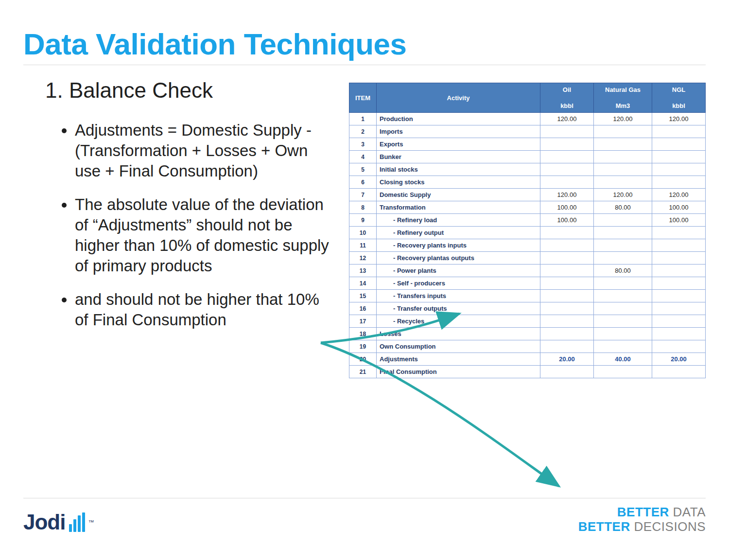Data Validation Techniques
Balance Check
Adjustments = Domestic Supply - (Transformation + Losses + Own use + Final Consumption)
The absolute value of the deviation of “Adjustments” should not be higher than 10% of domestic supply of primary products
and should not be higher that 10% of Final Consumption
Energy balance worksheet
| ITEM | Activity | Oil kbbl | Natural Gas Mm3 | NGL kbbl |
| --- | --- | --- | --- | --- |
| 1 | Production | 120.00 | 120.00 | 120.00 |
| 2 | Imports | | | |
| 3 | Exports | | | |
| 4 | Bunker | | | |
| 5 | Initial stocks | | | |
| 6 | Closing stocks | | | |
| 7 | Domestic Supply | 120.00 | 120.00 | 120.00 |
| 8 | Transformation | 100.00 | 80.00 | 100.00 |
| 9 | - Refinery load | 100.00 | | 100.00 |
| 10 | - Refinery output | | | |
| 11 | - Recovery plants inputs | | | |
| 12 | - Recovery plantas outputs | | | |
| 13 | - Power plants | | 80.00 | |
| 14 | - Self - producers | | | |
| 15 | - Transfers inputs | | | |
| 16 | - Transfer outputs | | | |
| 17 | - Recycles | | | |
| 18 | Losses | | | |
| 19 | Own Consumption | | | |
| 20 | Adjustments | 20.00 | 40.00 | 20.00 |
| 21 | Final Consumption | | | |
Jodi ™
BETTER DATA
BETTER DECISIONS